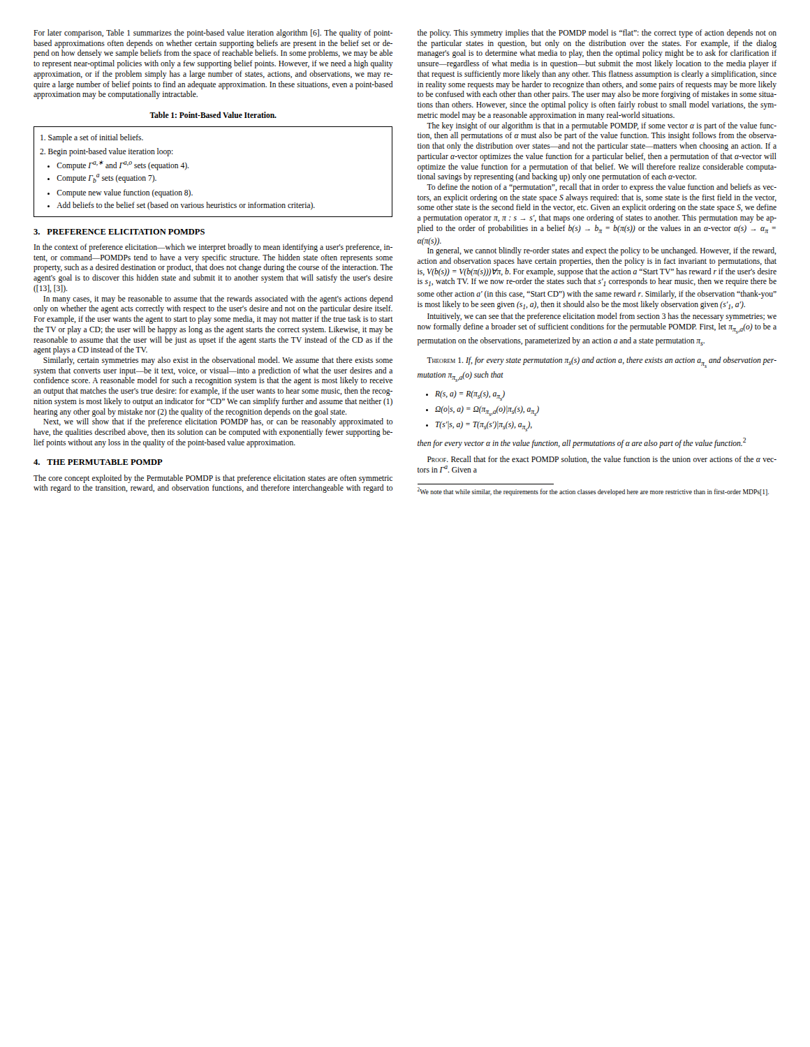For later comparison, Table 1 summarizes the point-based value iteration algorithm [6]. The quality of point-based approximations often depends on whether certain supporting beliefs are present in the belief set or depend on how densely we sample beliefs from the space of reachable beliefs. In some problems, we may be able to represent near-optimal policies with only a few supporting belief points. However, if we need a high quality approximation, or if the problem simply has a large number of states, actions, and observations, we may require a large number of belief points to find an adequate approximation. In these situations, even a point-based approximation may be computationally intractable.
Table 1: Point-Based Value Iteration.
Sample a set of initial beliefs.
Begin point-based value iteration loop:
Compute Γa,∗ and Γa,o sets (equation 4).
Compute Γba sets (equation 7).
Compute new value function (equation 8).
Add beliefs to the belief set (based on various heuristics or information criteria).
3. PREFERENCE ELICITATION POMDPS
In the context of preference elicitation—which we interpret broadly to mean identifying a user's preference, intent, or command—POMDPs tend to have a very specific structure. The hidden state often represents some property, such as a desired destination or product, that does not change during the course of the interaction. The agent's goal is to discover this hidden state and submit it to another system that will satisfy the user's desire ([13], [3]).
In many cases, it may be reasonable to assume that the rewards associated with the agent's actions depend only on whether the agent acts correctly with respect to the user's desire and not on the particular desire itself. For example, if the user wants the agent to start to play some media, it may not matter if the true task is to start the TV or play a CD; the user will be happy as long as the agent starts the correct system. Likewise, it may be reasonable to assume that the user will be just as upset if the agent starts the TV instead of the CD as if the agent plays a CD instead of the TV.
Similarly, certain symmetries may also exist in the observational model. We assume that there exists some system that converts user input—be it text, voice, or visual—into a prediction of what the user desires and a confidence score. A reasonable model for such a recognition system is that the agent is most likely to receive an output that matches the user's true desire: for example, if the user wants to hear some music, then the recognition system is most likely to output an indicator for “CD” We can simplify further and assume that neither (1) hearing any other goal by mistake nor (2) the quality of the recognition depends on the goal state.
Next, we will show that if the preference elicitation POMDP has, or can be reasonably approximated to have, the qualities described above, then its solution can be computed with exponentially fewer supporting belief points without any loss in the quality of the point-based value approximation.
4. THE PERMUTABLE POMDP
The core concept exploited by the Permutable POMDP is that preference elicitation states are often symmetric with regard to the transition, reward, and observation functions, and therefore interchangeable with regard to the policy. This symmetry implies that the POMDP model is “flat”: the correct type of action depends not on the particular states in question, but only on the distribution over the states. For example, if the dialog manager's goal is to determine what media to play, then the optimal policy might be to ask for clarification if unsure—regardless of what media is in question—but submit the most likely location to the media player if that request is sufficiently more likely than any other. This flatness assumption is clearly a simplification, since in reality some requests may be harder to recognize than others, and some pairs of requests may be more likely to be confused with each other than other pairs. The user may also be more forgiving of mistakes in some situations than others. However, since the optimal policy is often fairly robust to small model variations, the symmetric model may be a reasonable approximation in many real-world situations.
The key insight of our algorithm is that in a permutable POMDP, if some vector α is part of the value function, then all permutations of α must also be part of the value function. This insight follows from the observation that only the distribution over states—and not the particular state—matters when choosing an action. If a particular α-vector optimizes the value function for a particular belief, then a permutation of that α-vector will optimize the value function for a permutation of that belief. We will therefore realize considerable computational savings by representing (and backing up) only one permutation of each α-vector.
To define the notion of a “permutation”, recall that in order to express the value function and beliefs as vectors, an explicit ordering on the state space S always required: that is, some state is the first field in the vector, some other state is the second field in the vector, etc. Given an explicit ordering on the state space S, we define a permutation operator π, π : s → s′, that maps one ordering of states to another. This permutation may be applied to the order of probabilities in a belief b(s) → bπ = b(π(s)) or the values in an α-vector α(s) → απ = α(π(s)).
In general, we cannot blindly re-order states and expect the policy to be unchanged. However, if the reward, action and observation spaces have certain properties, then the policy is in fact invariant to permutations, that is, V(b(s)) = V(b(π(s)))∀π, b. For example, suppose that the action a “Start TV” has reward r if the user's desire is s1, watch TV. If we now re-order the states such that s′1 corresponds to hear music, then we require there be some other action a′ (in this case, “Start CD”) with the same reward r. Similarly, if the observation “thank-you” is most likely to be seen given (s1, a), then it should also be the most likely observation given (s′1, a′).
Intuitively, we can see that the preference elicitation model from section 3 has the necessary symmetries; we now formally define a broader set of sufficient conditions for the permutable POMDP. First, let ππs,a(o) to be a permutation on the observations, parameterized by an action a and a state permutation πs.
Theorem 1. If, for every state permutation πs(s) and action a, there exists an action aπs and observation permutation ππs,a(o) such that
R(s, a) = R(πs(s), aπs)
Ω(o|s, a) = Ω(ππs,a(o)|πs(s), aπs)
T(s′|s, a) = T(πs(s′)|πs(s), aπs),
then for every vector α in the value function, all permutations of α are also part of the value function.2
Proof. Recall that for the exact POMDP solution, the value function is the union over actions of the α vectors in Γa. Given a
2We note that while similar, the requirements for the action classes developed here are more restrictive than in first-order MDPs[1].